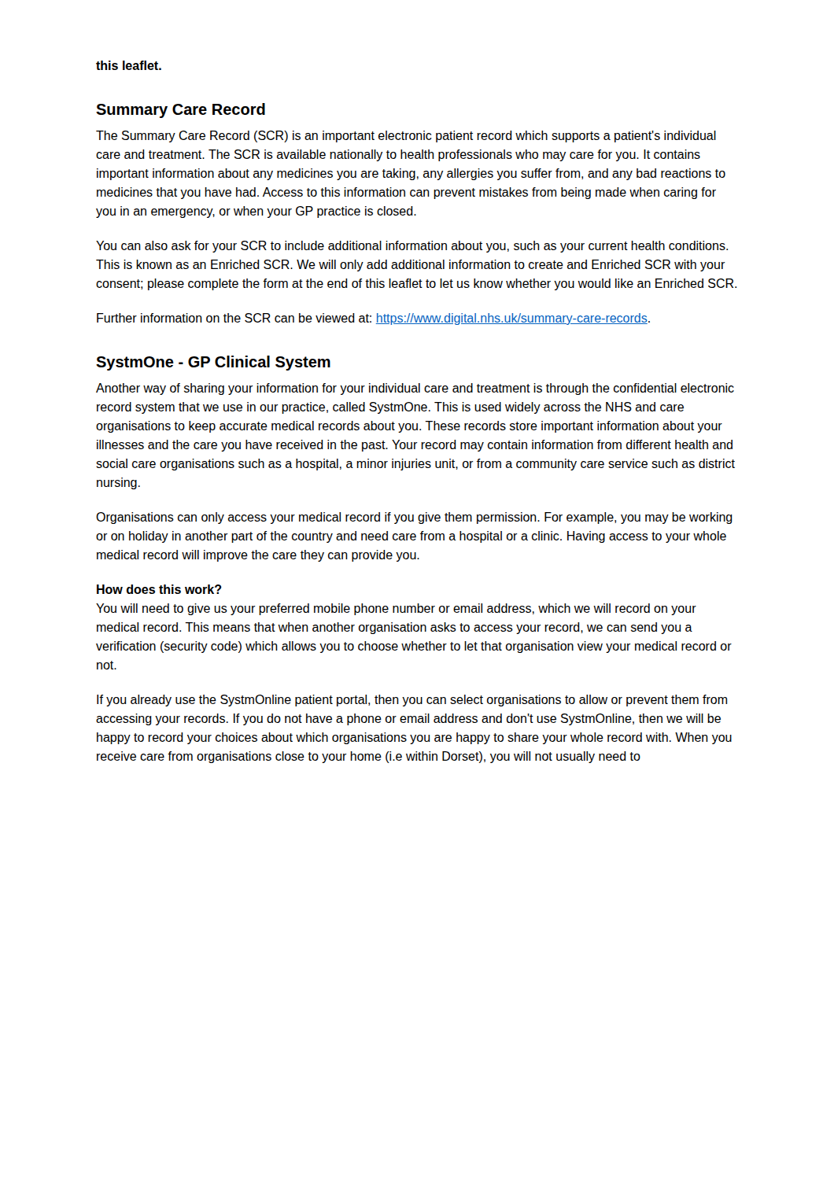this leaflet.
Summary Care Record
The Summary Care Record (SCR) is an important electronic patient record which supports a patient's individual care and treatment. The SCR is available nationally to health professionals who may care for you. It contains important information about any medicines you are taking, any allergies you suffer from, and any bad reactions to medicines that you have had. Access to this information can prevent mistakes from being made when caring for you in an emergency, or when your GP practice is closed.
You can also ask for your SCR to include additional information about you, such as your current health conditions. This is known as an Enriched SCR. We will only add additional information to create and Enriched SCR with your consent; please complete the form at the end of this leaflet to let us know whether you would like an Enriched SCR.
Further information on the SCR can be viewed at: https://www.digital.nhs.uk/summary-care-records.
SystmOne - GP Clinical System
Another way of sharing your information for your individual care and treatment is through the confidential electronic record system that we use in our practice, called SystmOne. This is used widely across the NHS and care organisations to keep accurate medical records about you. These records store important information about your illnesses and the care you have received in the past. Your record may contain information from different health and social care organisations such as a hospital, a minor injuries unit, or from a community care service such as district nursing.
Organisations can only access your medical record if you give them permission. For example, you may be working or on holiday in another part of the country and need care from a hospital or a clinic. Having access to your whole medical record will improve the care they can provide you.
How does this work?
You will need to give us your preferred mobile phone number or email address, which we will record on your medical record. This means that when another organisation asks to access your record, we can send you a verification (security code) which allows you to choose whether to let that organisation view your medical record or not.
If you already use the SystmOnline patient portal, then you can select organisations to allow or prevent them from accessing your records. If you do not have a phone or email address and don't use SystmOnline, then we will be happy to record your choices about which organisations you are happy to share your whole record with. When you receive care from organisations close to your home (i.e within Dorset), you will not usually need to